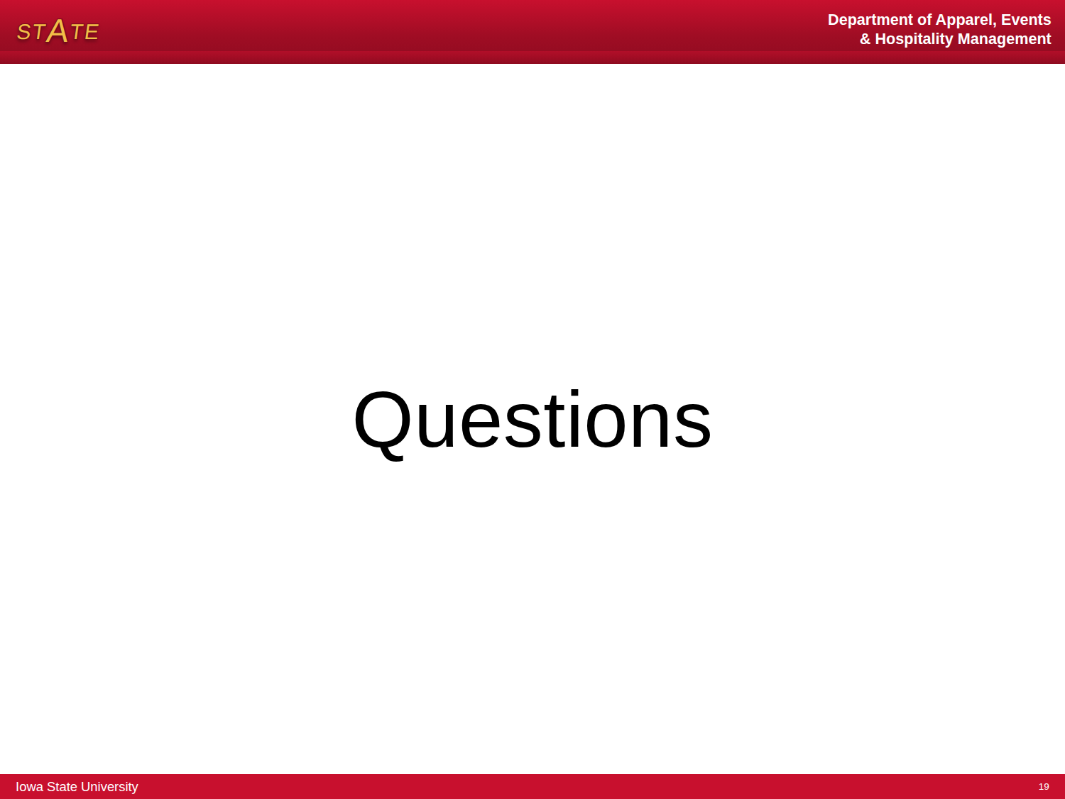STATE
Department of Apparel, Events & Hospitality Management
Questions
Iowa State University 19